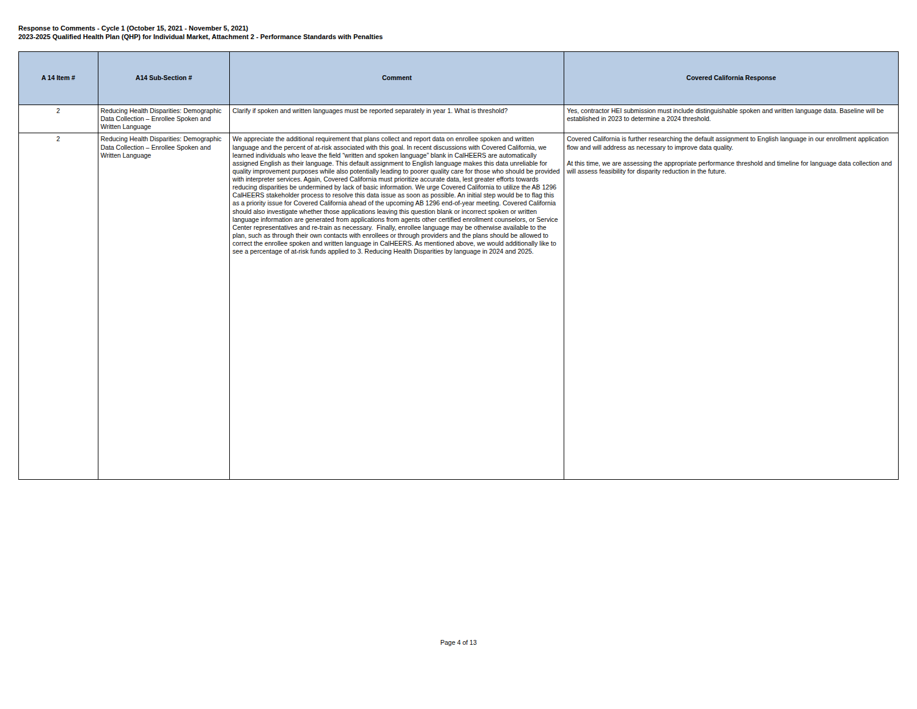Response to Comments - Cycle 1 (October 15, 2021 - November 5, 2021)
2023-2025 Qualified Health Plan (QHP) for Individual Market, Attachment 2 - Performance Standards with Penalties
| A 14 Item # | A14 Sub-Section # | Comment | Covered California Response |
| --- | --- | --- | --- |
| 2 | Reducing Health Disparities: Demographic Data Collection – Enrollee Spoken and Written Language | Clarify if spoken and written languages must be reported separately in year 1. What is threshold? | Yes, contractor HEI submission must include distinguishable spoken and written language data. Baseline will be established in 2023 to determine a 2024 threshold. |
| 2 | Reducing Health Disparities: Demographic Data Collection – Enrollee Spoken and Written Language | We appreciate the additional requirement that plans collect and report data on enrollee spoken and written language and the percent of at-risk associated with this goal. In recent discussions with Covered California, we learned individuals who leave the field “written and spoken language” blank in CalHEERS are automatically assigned English as their language. This default assignment to English language makes this data unreliable for quality improvement purposes while also potentially leading to poorer quality care for those who should be provided with interpreter services. Again, Covered California must prioritize accurate data, lest greater efforts towards reducing disparities be undermined by lack of basic information. We urge Covered California to utilize the AB 1296 CalHEERS stakeholder process to resolve this data issue as soon as possible. An initial step would be to flag this as a priority issue for Covered California ahead of the upcoming AB 1296 end-of-year meeting. Covered California should also investigate whether those applications leaving this question blank or incorrect spoken or written language information are generated from applications from agents other certified enrollment counselors, or Service Center representatives and re-train as necessary. Finally, enrollee language may be otherwise available to the plan, such as through their own contacts with enrollees or through providers and the plans should be allowed to correct the enrollee spoken and written language in CalHEERS. As mentioned above, we would additionally like to see a percentage of at-risk funds applied to 3. Reducing Health Disparities by language in 2024 and 2025. | Covered California is further researching the default assignment to English language in our enrollment application flow and will address as necessary to improve data quality. At this time, we are assessing the appropriate performance threshold and timeline for language data collection and will assess feasibility for disparity reduction in the future. |
Page 4 of 13